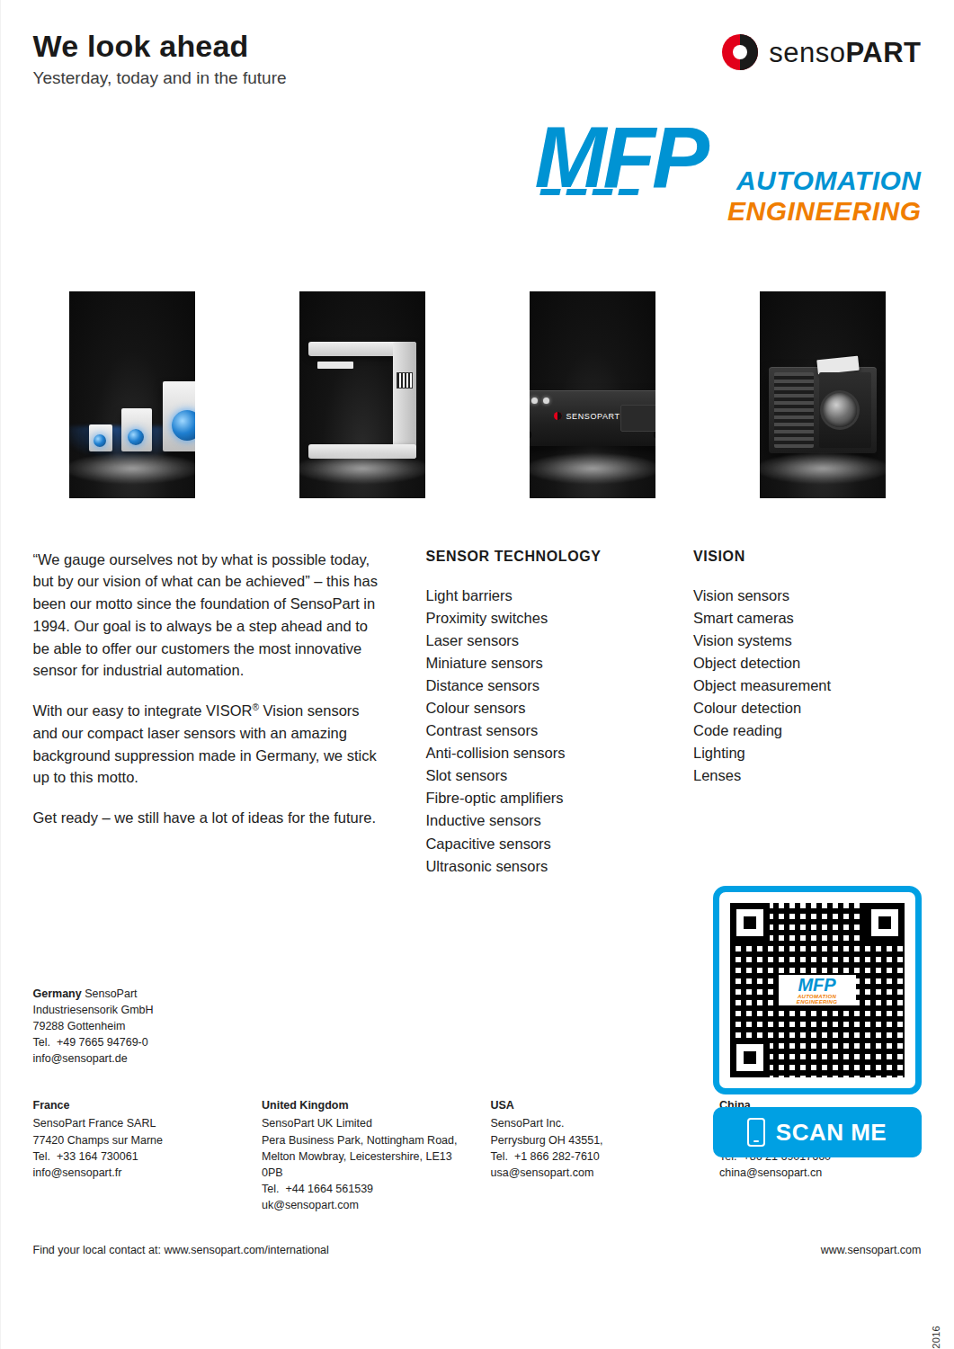We look ahead
Yesterday, today and in the future
senso PART
MFP
AUTOMATION
ENGINEERING
SENSOPART
“We gauge ourselves not by what is possible today, but by our vision of what can be achieved” – this has been our motto since the foundation of SensoPart in 1994. Our goal is to always be a step ahead and to be able to offer our customers the most innovative sensor for industrial automation.
With our easy to integrate VISOR® Vision sensors and our compact laser sensors with an amazing background suppression made in Germany, we stick up to this motto.
Get ready – we still have a lot of ideas for the future.
Sensor technology
Light barriers
Proximity switches
Laser sensors
Miniature sensors
Distance sensors
Colour sensors
Contrast sensors
Anti-collision sensors
Slot sensors
Fibre-optic amplifiers
Inductive sensors
Capacitive sensors
Ultrasonic sensors
Vision
Vision sensors
Smart cameras
Vision systems
Object detection
Object measurement
Colour detection
Code reading
Lighting
Lenses
MFPAUTOMATION ENGINEERING
SCAN ME
Germany SensoPart
Industriesensorik GmbH
79288 Gottenheim
Tel. +49 7665 94769-0
info@sensopart.de
France SensoPart France SARL
77420 Champs sur Marne
Tel. +33 164 730061
info@sensopart.fr
United Kingdom SensoPart UK Limited
Pera Business Park, Nottingham Road,
Melton Mowbray, Leicestershire, LE13 0PB
Tel. +44 1664 561539
uk@sensopart.com
USA SensoPart Inc.
Perrysburg OH 43551,
Tel. +1 866 282-7610
usa@sensopart.com
China SensoPart China
201803 Shanghai
Tel. +86 21 69017660
china@sensopart.cn
Find your local contact at: www.sensopart.com/international
www.sensopart.com
10/2016